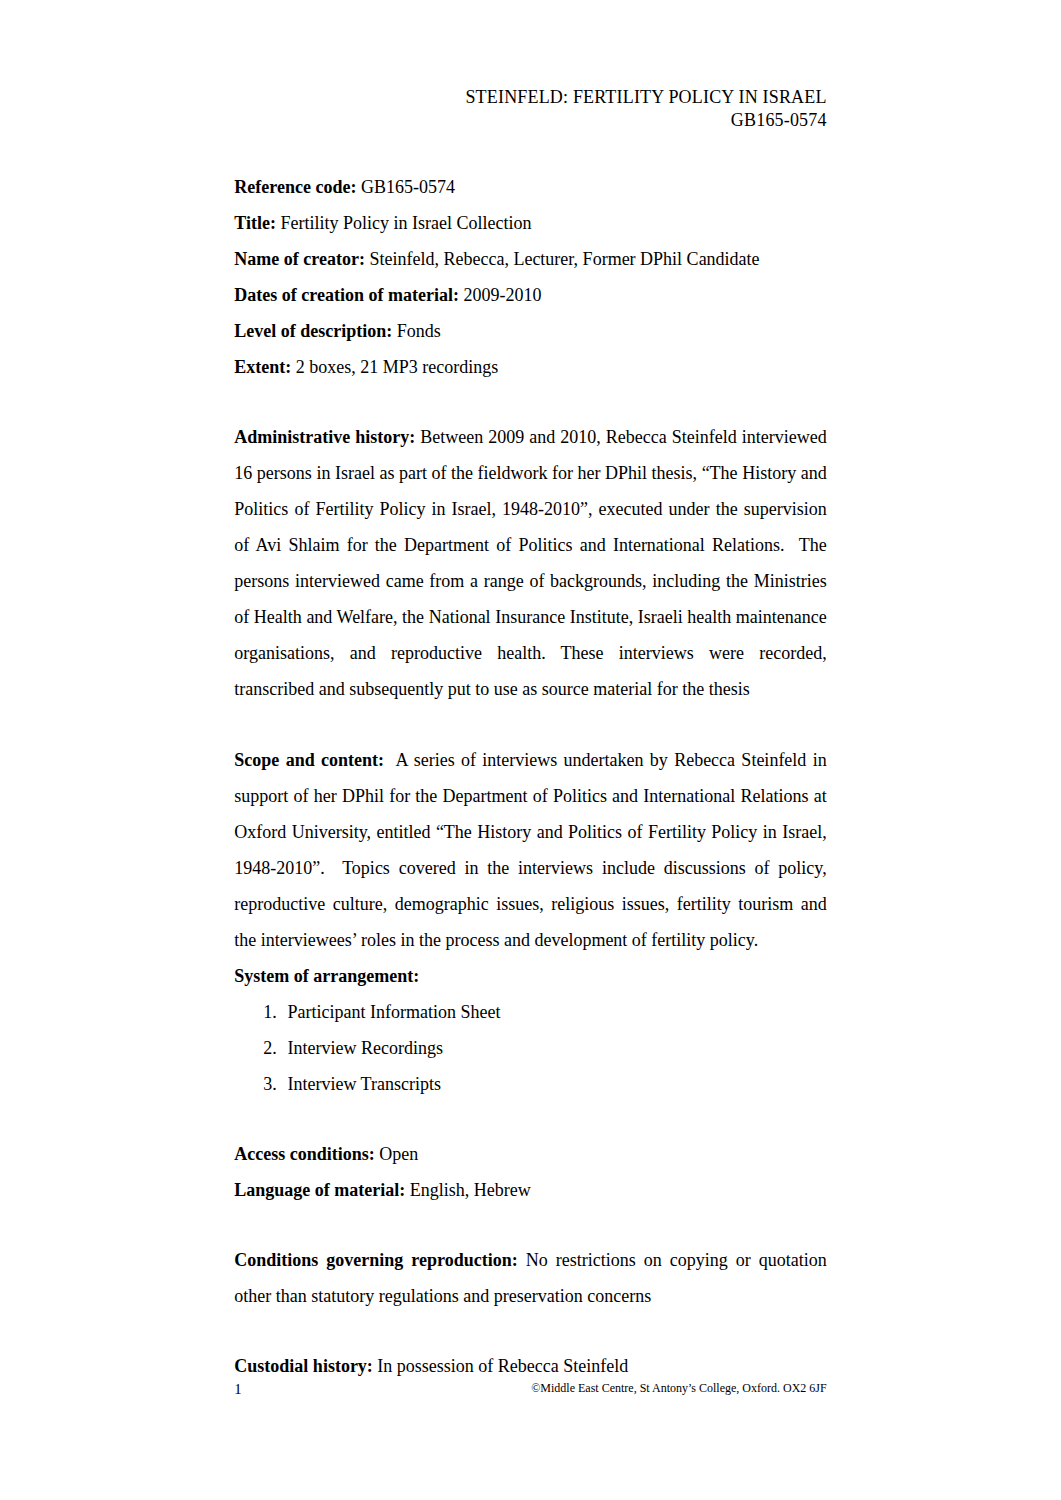STEINFELD: FERTILITY POLICY IN ISRAEL
GB165-0574
Reference code: GB165-0574
Title: Fertility Policy in Israel Collection
Name of creator: Steinfeld, Rebecca, Lecturer, Former DPhil Candidate
Dates of creation of material: 2009-2010
Level of description: Fonds
Extent: 2 boxes, 21 MP3 recordings
Administrative history: Between 2009 and 2010, Rebecca Steinfeld interviewed 16 persons in Israel as part of the fieldwork for her DPhil thesis, “The History and Politics of Fertility Policy in Israel, 1948-2010”, executed under the supervision of Avi Shlaim for the Department of Politics and International Relations. The persons interviewed came from a range of backgrounds, including the Ministries of Health and Welfare, the National Insurance Institute, Israeli health maintenance organisations, and reproductive health. These interviews were recorded, transcribed and subsequently put to use as source material for the thesis
Scope and content: A series of interviews undertaken by Rebecca Steinfeld in support of her DPhil for the Department of Politics and International Relations at Oxford University, entitled “The History and Politics of Fertility Policy in Israel, 1948-2010”. Topics covered in the interviews include discussions of policy, reproductive culture, demographic issues, religious issues, fertility tourism and the interviewees’ roles in the process and development of fertility policy.
System of arrangement:
Participant Information Sheet
Interview Recordings
Interview Transcripts
Access conditions: Open
Language of material: English, Hebrew
Conditions governing reproduction: No restrictions on copying or quotation other than statutory regulations and preservation concerns
Custodial history: In possession of Rebecca Steinfeld
1 ©Middle East Centre, St Antony’s College, Oxford. OX2 6JF